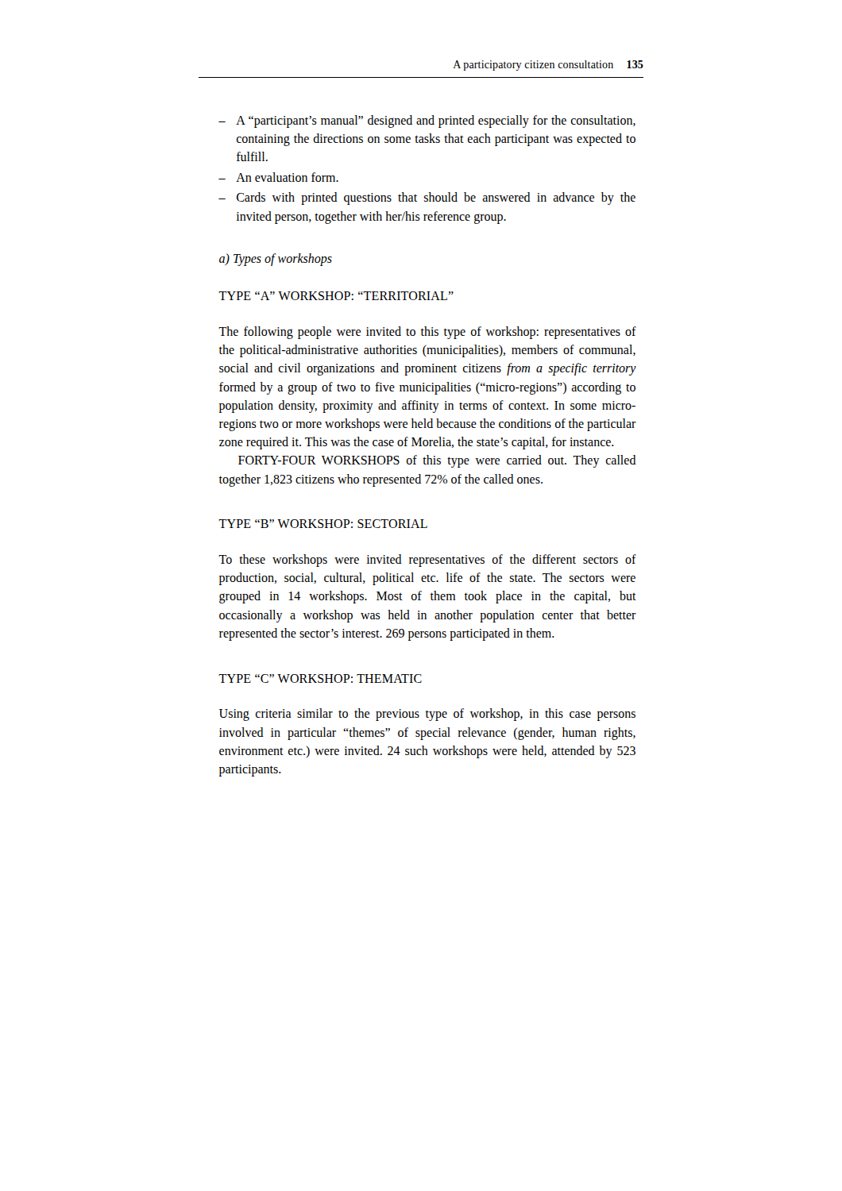A participatory citizen consultation 135
A “participant’s manual” designed and printed especially for the consultation, containing the directions on some tasks that each participant was expected to fulfill.
An evaluation form.
Cards with printed questions that should be answered in advance by the invited person, together with her/his reference group.
a) Types of workshops
Type “A” workshop: “Territorial”
The following people were invited to this type of workshop: representatives of the political-administrative authorities (municipalities), members of communal, social and civil organizations and prominent citizens from a specific territory formed by a group of two to five municipalities (“micro-regions”) according to population density, proximity and affinity in terms of context. In some micro-regions two or more workshops were held because the conditions of the particular zone required it. This was the case of Morelia, the state’s capital, for instance.
FORTY-FOUR WORKSHOPS of this type were carried out. They called together 1,823 citizens who represented 72% of the called ones.
Type “B” workshop: Sectorial
To these workshops were invited representatives of the different sectors of production, social, cultural, political etc. life of the state. The sectors were grouped in 14 workshops. Most of them took place in the capital, but occasionally a workshop was held in another population center that better represented the sector’s interest. 269 persons participated in them.
Type “C” workshop: Thematic
Using criteria similar to the previous type of workshop, in this case persons involved in particular “themes” of special relevance (gender, human rights, environment etc.) were invited. 24 such workshops were held, attended by 523 participants.